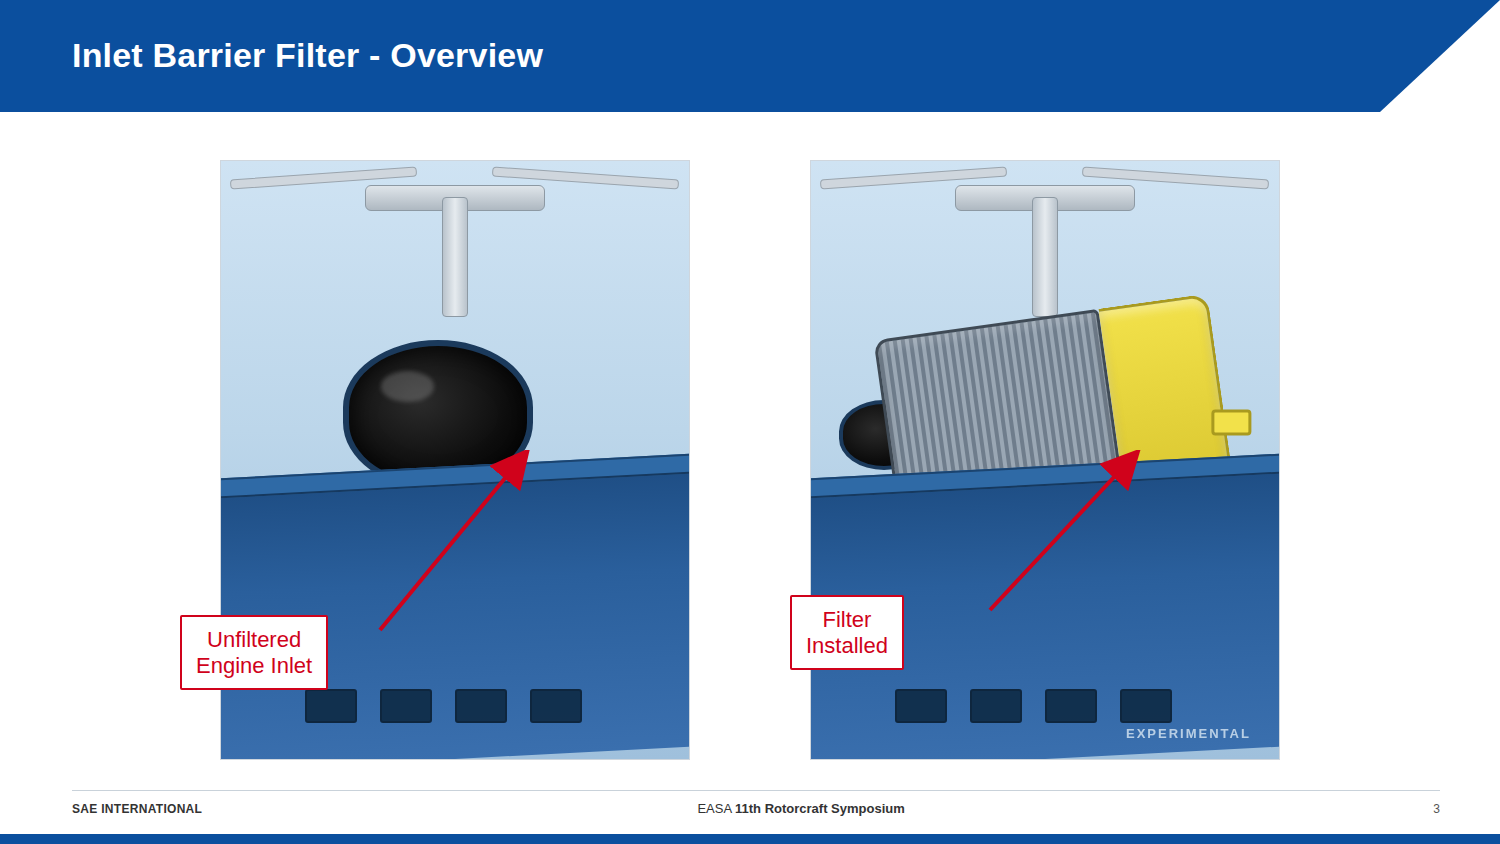Inlet Barrier Filter - Overview
Unfiltered
Engine Inlet
EXPERIMENTAL
Filter
Installed
SAE INTERNATIONAL
EASA 11th Rotorcraft Symposium
3